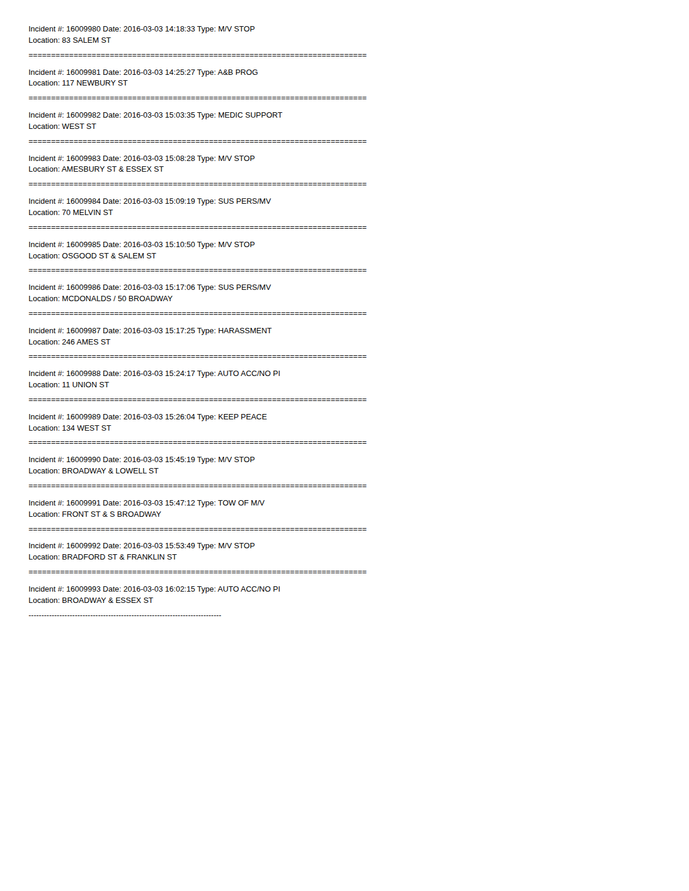Incident #: 16009980 Date: 2016-03-03 14:18:33 Type: M/V STOP
Location: 83 SALEM ST
===========================================================================
Incident #: 16009981 Date: 2016-03-03 14:25:27 Type: A&B PROG
Location: 117 NEWBURY ST
===========================================================================
Incident #: 16009982 Date: 2016-03-03 15:03:35 Type: MEDIC SUPPORT
Location: WEST ST
===========================================================================
Incident #: 16009983 Date: 2016-03-03 15:08:28 Type: M/V STOP
Location: AMESBURY ST & ESSEX ST
===========================================================================
Incident #: 16009984 Date: 2016-03-03 15:09:19 Type: SUS PERS/MV
Location: 70 MELVIN ST
===========================================================================
Incident #: 16009985 Date: 2016-03-03 15:10:50 Type: M/V STOP
Location: OSGOOD ST & SALEM ST
===========================================================================
Incident #: 16009986 Date: 2016-03-03 15:17:06 Type: SUS PERS/MV
Location: MCDONALDS / 50 BROADWAY
===========================================================================
Incident #: 16009987 Date: 2016-03-03 15:17:25 Type: HARASSMENT
Location: 246 AMES ST
===========================================================================
Incident #: 16009988 Date: 2016-03-03 15:24:17 Type: AUTO ACC/NO PI
Location: 11 UNION ST
===========================================================================
Incident #: 16009989 Date: 2016-03-03 15:26:04 Type: KEEP PEACE
Location: 134 WEST ST
===========================================================================
Incident #: 16009990 Date: 2016-03-03 15:45:19 Type: M/V STOP
Location: BROADWAY & LOWELL ST
===========================================================================
Incident #: 16009991 Date: 2016-03-03 15:47:12 Type: TOW OF M/V
Location: FRONT ST & S BROADWAY
===========================================================================
Incident #: 16009992 Date: 2016-03-03 15:53:49 Type: M/V STOP
Location: BRADFORD ST & FRANKLIN ST
===========================================================================
Incident #: 16009993 Date: 2016-03-03 16:02:15 Type: AUTO ACC/NO PI
Location: BROADWAY & ESSEX ST
---------------------------------------------------------------------------